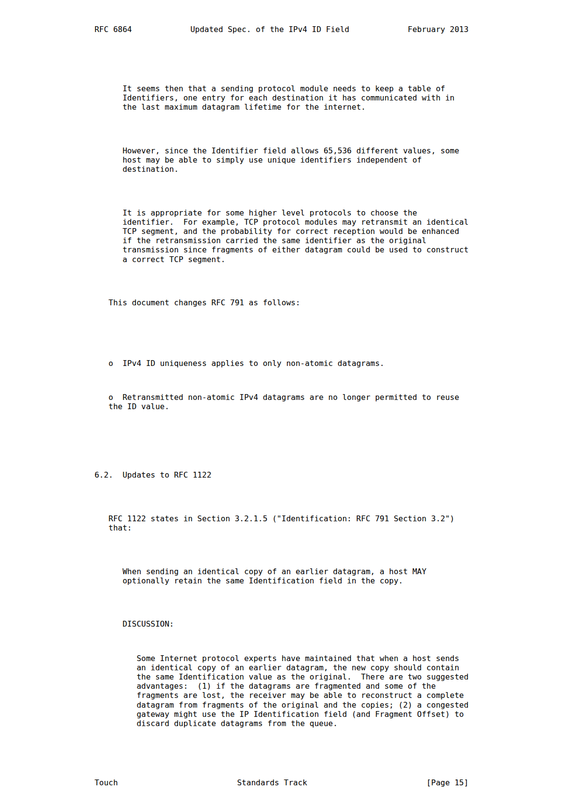RFC 6864 Updated Spec. of the IPv4 ID Field February 2013
It seems then that a sending protocol module needs to keep a table of Identifiers, one entry for each destination it has communicated with in the last maximum datagram lifetime for the internet.
However, since the Identifier field allows 65,536 different values, some host may be able to simply use unique identifiers independent of destination.
It is appropriate for some higher level protocols to choose the identifier. For example, TCP protocol modules may retransmit an identical TCP segment, and the probability for correct reception would be enhanced if the retransmission carried the same identifier as the original transmission since fragments of either datagram could be used to construct a correct TCP segment.
This document changes RFC 791 as follows:
IPv4 ID uniqueness applies to only non-atomic datagrams.
Retransmitted non-atomic IPv4 datagrams are no longer permitted to reuse the ID value.
6.2. Updates to RFC 1122
RFC 1122 states in Section 3.2.1.5 ("Identification: RFC 791 Section 3.2") that:
When sending an identical copy of an earlier datagram, a host MAY optionally retain the same Identification field in the copy.
DISCUSSION:
Some Internet protocol experts have maintained that when a host sends an identical copy of an earlier datagram, the new copy should contain the same Identification value as the original. There are two suggested advantages: (1) if the datagrams are fragmented and some of the fragments are lost, the receiver may be able to reconstruct a complete datagram from fragments of the original and the copies; (2) a congested gateway might use the IP Identification field (and Fragment Offset) to discard duplicate datagrams from the queue.
Touch Standards Track [Page 15]